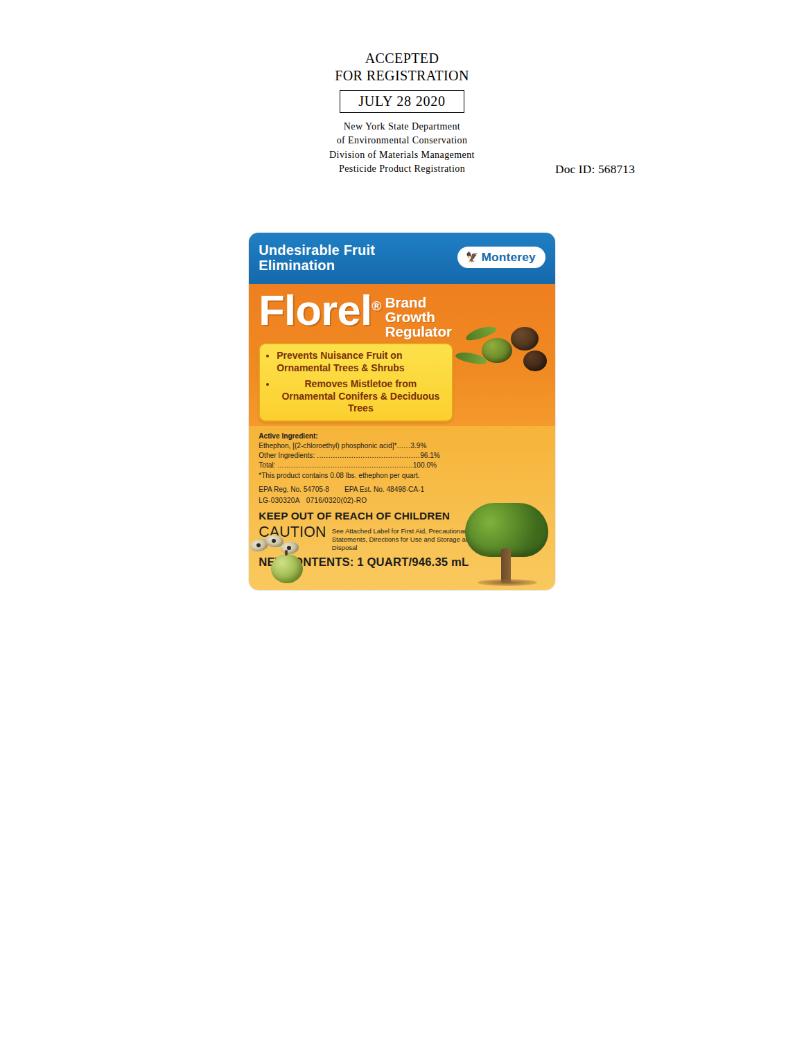ACCEPTED
FOR REGISTRATION
JULY 28 2020
New York State Department
of Environmental Conservation
Division of Materials Management
Pesticide Product Registration
Doc ID: 568713
Undesirable Fruit
Elimination
🦅Monterey
Florel®
Brand
Growth
Regulator
Prevents Nuisance Fruit on Ornamental Trees & Shrubs
Removes Mistletoe from Ornamental Conifers & Deciduous Trees
Active Ingredient:
Ethephon, [(2-chloroethyl) phosphonic acid]*...... 3.9%
Other Ingredients: ............................................. 96.1%
Total: ........................................................... 100.0%
*This product contains 0.08 lbs. ethephon per quart.
EPA Reg. No. 54705-8 EPA Est. No. 48498-CA-1
LG-030320A 0716/0320(02)-RO
KEEP OUT OF REACH OF CHILDREN
CAUTION See Attached Label for First Aid, Precautionary Statements, Directions for Use and Storage and Disposal
NET CONTENTS: 1 QUART/946.35 mL